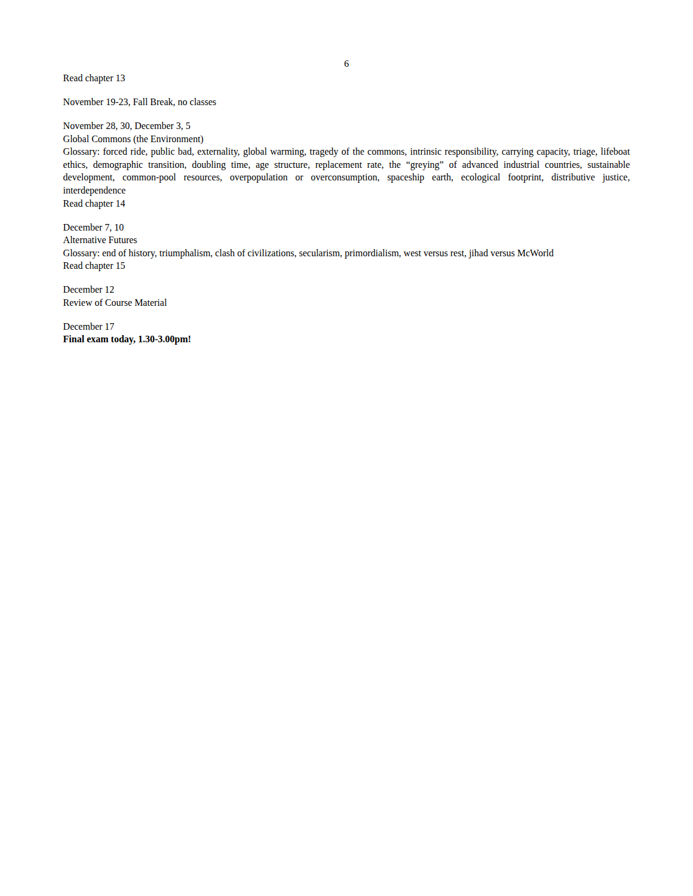6
Read chapter 13
November 19-23, Fall Break, no classes
November 28, 30, December 3, 5
Global Commons (the Environment)
Glossary: forced ride, public bad, externality, global warming, tragedy of the commons, intrinsic responsibility, carrying capacity, triage, lifeboat ethics, demographic transition, doubling time, age structure, replacement rate, the “greying” of advanced industrial countries, sustainable development, common-pool resources, overpopulation or overconsumption, spaceship earth, ecological footprint, distributive justice, interdependence
Read chapter 14
December 7, 10
Alternative Futures
Glossary: end of history, triumphalism, clash of civilizations, secularism, primordialism, west versus rest, jihad versus McWorld
Read chapter 15
December 12
Review of Course Material
December 17
Final exam today, 1.30-3.00pm!